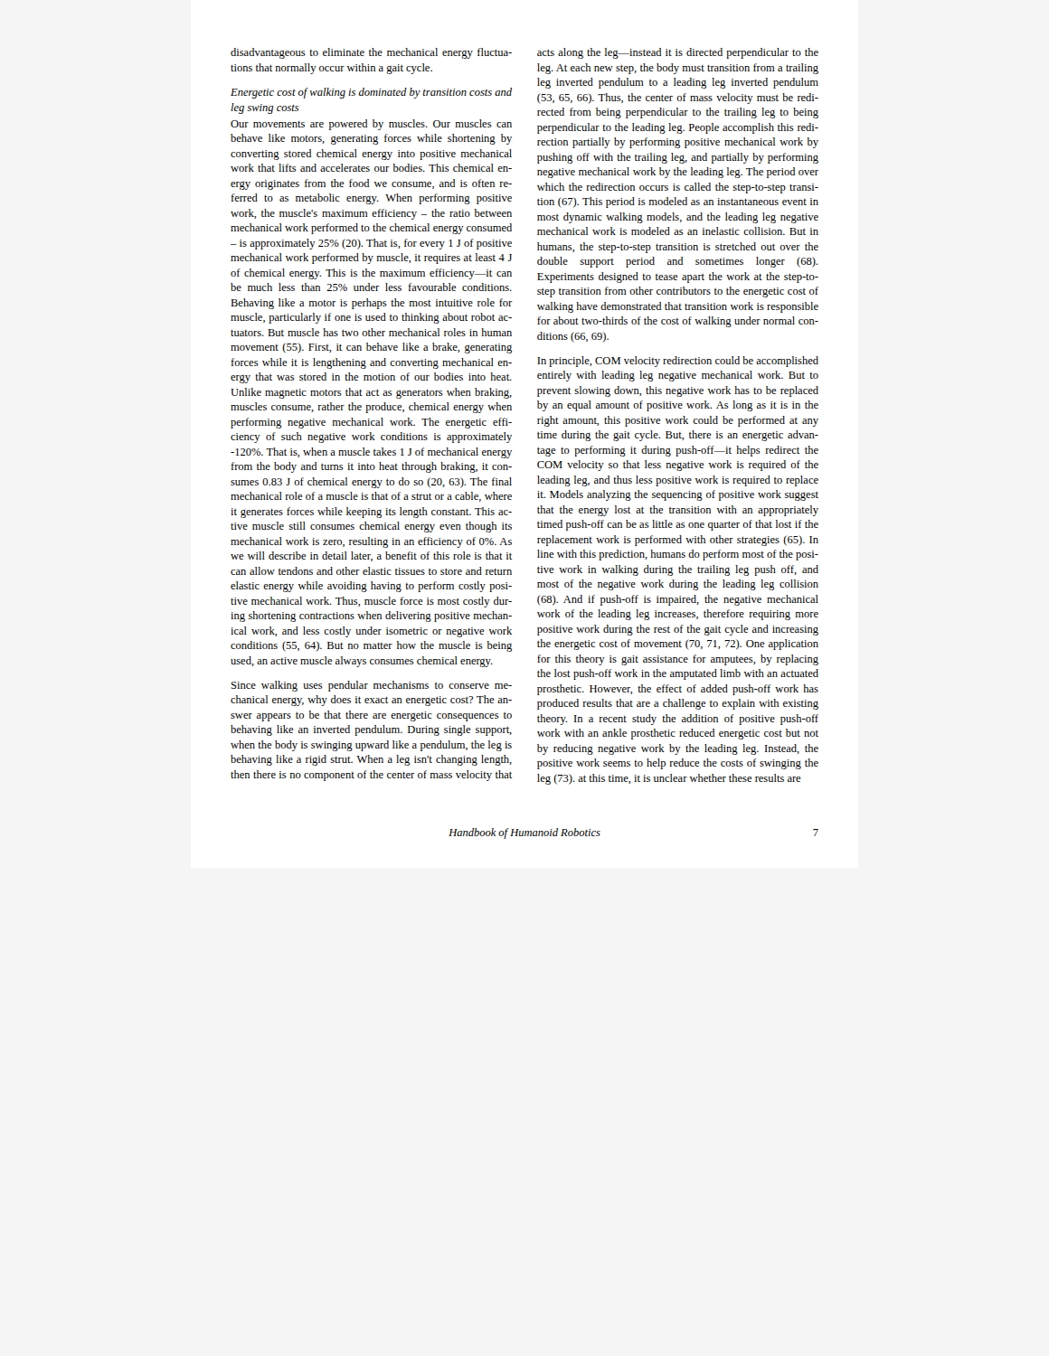disadvantageous to eliminate the mechanical energy fluctuations that normally occur within a gait cycle.
Energetic cost of walking is dominated by transition costs and leg swing costs
Our movements are powered by muscles. Our muscles can behave like motors, generating forces while shortening by converting stored chemical energy into positive mechanical work that lifts and accelerates our bodies. This chemical energy originates from the food we consume, and is often referred to as metabolic energy. When performing positive work, the muscle's maximum efficiency – the ratio between mechanical work performed to the chemical energy consumed – is approximately 25% (20). That is, for every 1 J of positive mechanical work performed by muscle, it requires at least 4 J of chemical energy. This is the maximum efficiency—it can be much less than 25% under less favourable conditions. Behaving like a motor is perhaps the most intuitive role for muscle, particularly if one is used to thinking about robot actuators. But muscle has two other mechanical roles in human movement (55). First, it can behave like a brake, generating forces while it is lengthening and converting mechanical energy that was stored in the motion of our bodies into heat. Unlike magnetic motors that act as generators when braking, muscles consume, rather the produce, chemical energy when performing negative mechanical work. The energetic efficiency of such negative work conditions is approximately -120%. That is, when a muscle takes 1 J of mechanical energy from the body and turns it into heat through braking, it consumes 0.83 J of chemical energy to do so (20, 63). The final mechanical role of a muscle is that of a strut or a cable, where it generates forces while keeping its length constant. This active muscle still consumes chemical energy even though its mechanical work is zero, resulting in an efficiency of 0%. As we will describe in detail later, a benefit of this role is that it can allow tendons and other elastic tissues to store and return elastic energy while avoiding having to perform costly positive mechanical work. Thus, muscle force is most costly during shortening contractions when delivering positive mechanical work, and less costly under isometric or negative work conditions (55, 64). But no matter how the muscle is being used, an active muscle always consumes chemical energy.
Since walking uses pendular mechanisms to conserve mechanical energy, why does it exact an energetic cost? The answer appears to be that there are energetic consequences to behaving like an inverted pendulum. During single support, when the body is swinging upward like a pendulum, the leg is behaving like a rigid strut. When a leg isn't changing length, then there is no component of the center of mass velocity that acts along the leg—instead it is directed perpendicular to the leg. At each new step, the body must transition from a trailing leg inverted pendulum to a leading leg inverted pendulum (53, 65, 66). Thus, the center of mass velocity must be redirected from being perpendicular to the trailing leg to being perpendicular to the leading leg. People accomplish this redirection partially by performing positive mechanical work by pushing off with the trailing leg, and partially by performing negative mechanical work by the leading leg. The period over which the redirection occurs is called the step-to-step transition (67). This period is modeled as an instantaneous event in most dynamic walking models, and the leading leg negative mechanical work is modeled as an inelastic collision. But in humans, the step-to-step transition is stretched out over the double support period and sometimes longer (68). Experiments designed to tease apart the work at the step-to-step transition from other contributors to the energetic cost of walking have demonstrated that transition work is responsible for about two-thirds of the cost of walking under normal conditions (66, 69).
In principle, COM velocity redirection could be accomplished entirely with leading leg negative mechanical work. But to prevent slowing down, this negative work has to be replaced by an equal amount of positive work. As long as it is in the right amount, this positive work could be performed at any time during the gait cycle. But, there is an energetic advantage to performing it during push-off—it helps redirect the COM velocity so that less negative work is required of the leading leg, and thus less positive work is required to replace it. Models analyzing the sequencing of positive work suggest that the energy lost at the transition with an appropriately timed push-off can be as little as one quarter of that lost if the replacement work is performed with other strategies (65). In line with this prediction, humans do perform most of the positive work in walking during the trailing leg push off, and most of the negative work during the leading leg collision (68). And if push-off is impaired, the negative mechanical work of the leading leg increases, therefore requiring more positive work during the rest of the gait cycle and increasing the energetic cost of movement (70, 71, 72). One application for this theory is gait assistance for amputees, by replacing the lost push-off work in the amputated limb with an actuated prosthetic. However, the effect of added push-off work has produced results that are a challenge to explain with existing theory. In a recent study the addition of positive push-off work with an ankle prosthetic reduced energetic cost but not by reducing negative work by the leading leg. Instead, the positive work seems to help reduce the costs of swinging the leg (73). at this time, it is unclear whether these results are
Handbook of Humanoid Robotics 7